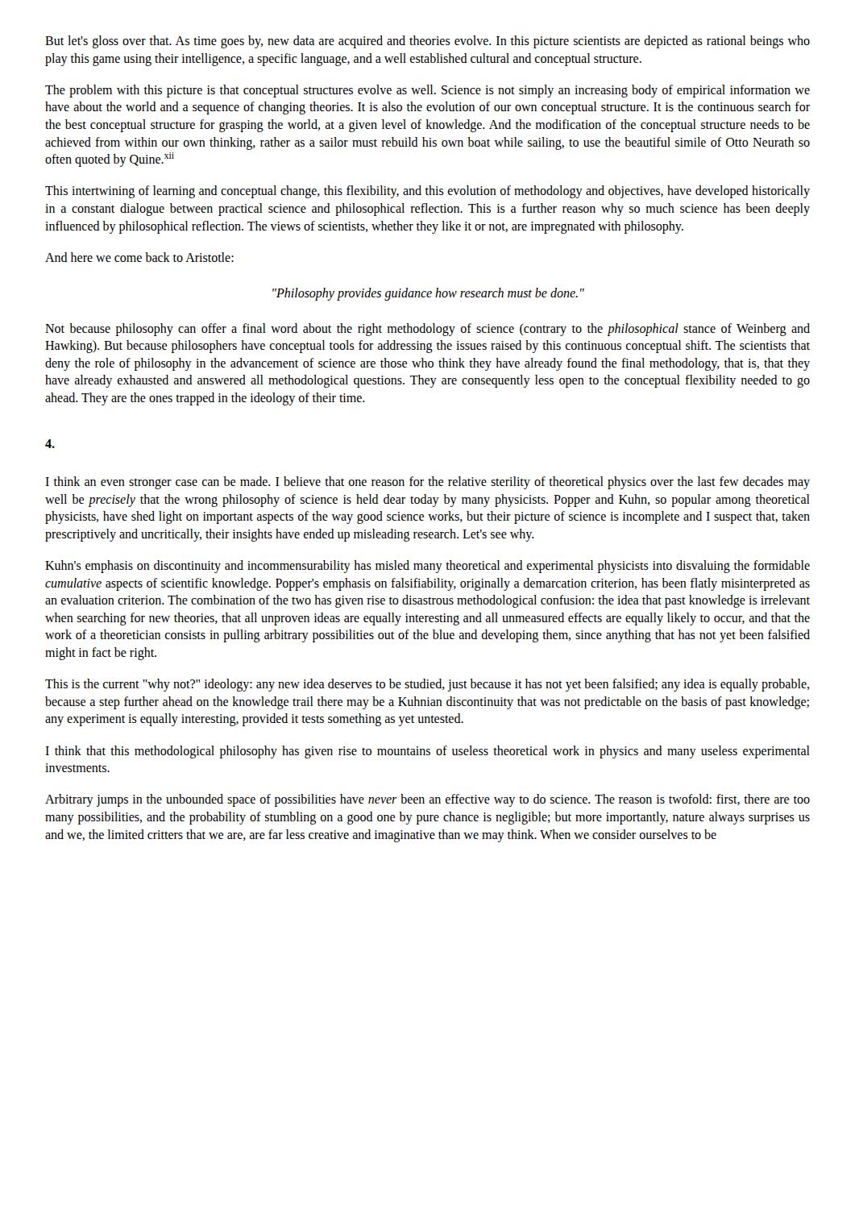But let's gloss over that. As time goes by, new data are acquired and theories evolve. In this picture scientists are depicted as rational beings who play this game using their intelligence, a specific language, and a well established cultural and conceptual structure.
The problem with this picture is that conceptual structures evolve as well. Science is not simply an increasing body of empirical information we have about the world and a sequence of changing theories. It is also the evolution of our own conceptual structure. It is the continuous search for the best conceptual structure for grasping the world, at a given level of knowledge. And the modification of the conceptual structure needs to be achieved from within our own thinking, rather as a sailor must rebuild his own boat while sailing, to use the beautiful simile of Otto Neurath so often quoted by Quine.xii
This intertwining of learning and conceptual change, this flexibility, and this evolution of methodology and objectives, have developed historically in a constant dialogue between practical science and philosophical reflection. This is a further reason why so much science has been deeply influenced by philosophical reflection. The views of scientists, whether they like it or not, are impregnated with philosophy.
And here we come back to Aristotle:
"Philosophy provides guidance how research must be done."
Not because philosophy can offer a final word about the right methodology of science (contrary to the philosophical stance of Weinberg and Hawking). But because philosophers have conceptual tools for addressing the issues raised by this continuous conceptual shift. The scientists that deny the role of philosophy in the advancement of science are those who think they have already found the final methodology, that is, that they have already exhausted and answered all methodological questions. They are consequently less open to the conceptual flexibility needed to go ahead. They are the ones trapped in the ideology of their time.
4.
I think an even stronger case can be made. I believe that one reason for the relative sterility of theoretical physics over the last few decades may well be precisely that the wrong philosophy of science is held dear today by many physicists. Popper and Kuhn, so popular among theoretical physicists, have shed light on important aspects of the way good science works, but their picture of science is incomplete and I suspect that, taken prescriptively and uncritically, their insights have ended up misleading research. Let's see why.
Kuhn's emphasis on discontinuity and incommensurability has misled many theoretical and experimental physicists into disvaluing the formidable cumulative aspects of scientific knowledge. Popper's emphasis on falsifiability, originally a demarcation criterion, has been flatly misinterpreted as an evaluation criterion. The combination of the two has given rise to disastrous methodological confusion: the idea that past knowledge is irrelevant when searching for new theories, that all unproven ideas are equally interesting and all unmeasured effects are equally likely to occur, and that the work of a theoretician consists in pulling arbitrary possibilities out of the blue and developing them, since anything that has not yet been falsified might in fact be right.
This is the current "why not?" ideology: any new idea deserves to be studied, just because it has not yet been falsified; any idea is equally probable, because a step further ahead on the knowledge trail there may be a Kuhnian discontinuity that was not predictable on the basis of past knowledge; any experiment is equally interesting, provided it tests something as yet untested.
I think that this methodological philosophy has given rise to mountains of useless theoretical work in physics and many useless experimental investments.
Arbitrary jumps in the unbounded space of possibilities have never been an effective way to do science. The reason is twofold: first, there are too many possibilities, and the probability of stumbling on a good one by pure chance is negligible; but more importantly, nature always surprises us and we, the limited critters that we are, are far less creative and imaginative than we may think. When we consider ourselves to be